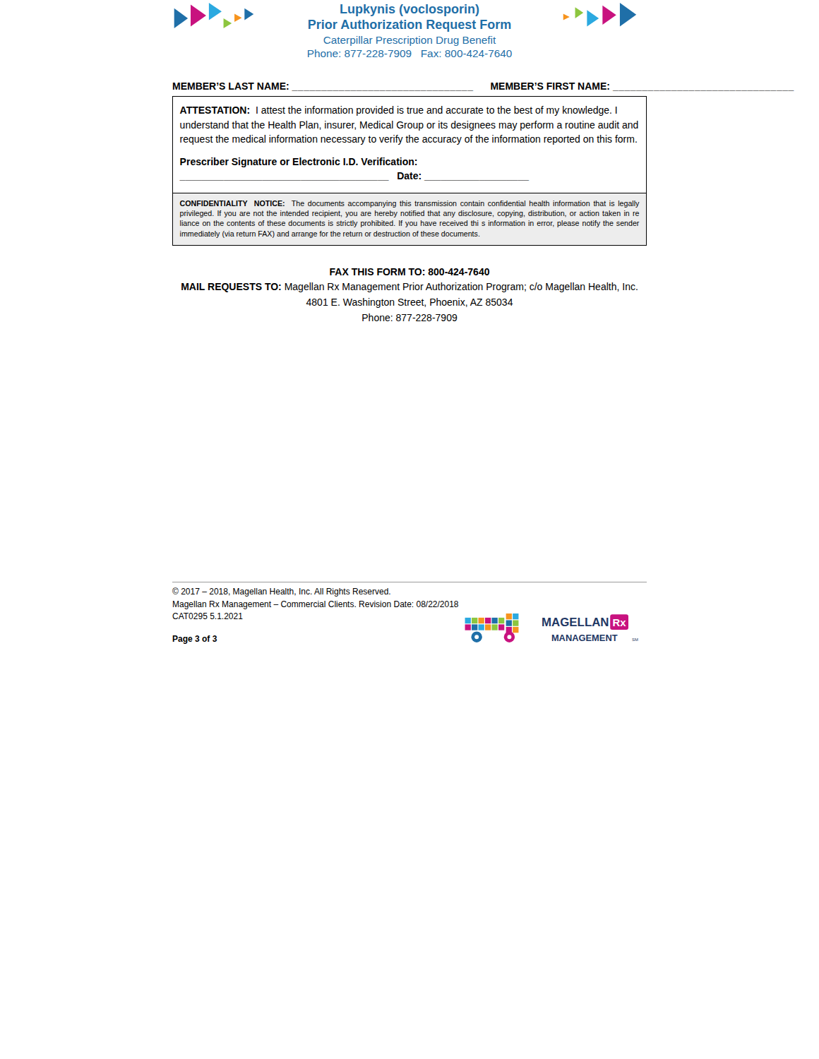Lupkynis (voclosporin)
Prior Authorization Request Form
Caterpillar Prescription Drug Benefit
Phone: 877-228-7909 Fax: 800-424-7640
MEMBER’S LAST NAME: _______________________________ MEMBER’S FIRST NAME: _______________________________
ATTESTATION: I attest the information provided is true and accurate to the best of my knowledge. I understand that the Health Plan, insurer, Medical Group or its designees may perform a routine audit and request the medical information necessary to verify the accuracy of the information reported on this form.
Prescriber Signature or Electronic I.D. Verification: ______________________________________ Date: ___________________
CONFIDENTIALITY NOTICE: The documents accompanying this transmission contain confidential health information that is legally privileged. If you are not the intended recipient, you are hereby notified that any disclosure, copying, distribution, or action taken in re liance on the contents of these documents is strictly prohibited. If you have received thi s information in error, please notify the sender immediately (via return FAX) and arrange for the return or destruction of these documents.
FAX THIS FORM TO: 800-424-7640
MAIL REQUESTS TO: Magellan Rx Management Prior Authorization Program; c/o Magellan Health, Inc.
4801 E. Washington Street, Phoenix, AZ 85034
Phone: 877-228-7909
© 2017 – 2018, Magellan Health, Inc. All Rights Reserved.
Magellan Rx Management – Commercial Clients. Revision Date: 08/22/2018
CAT0295 5.1.2021
Page 3 of 3
MAGELLAN Rx MANAGEMENT SM